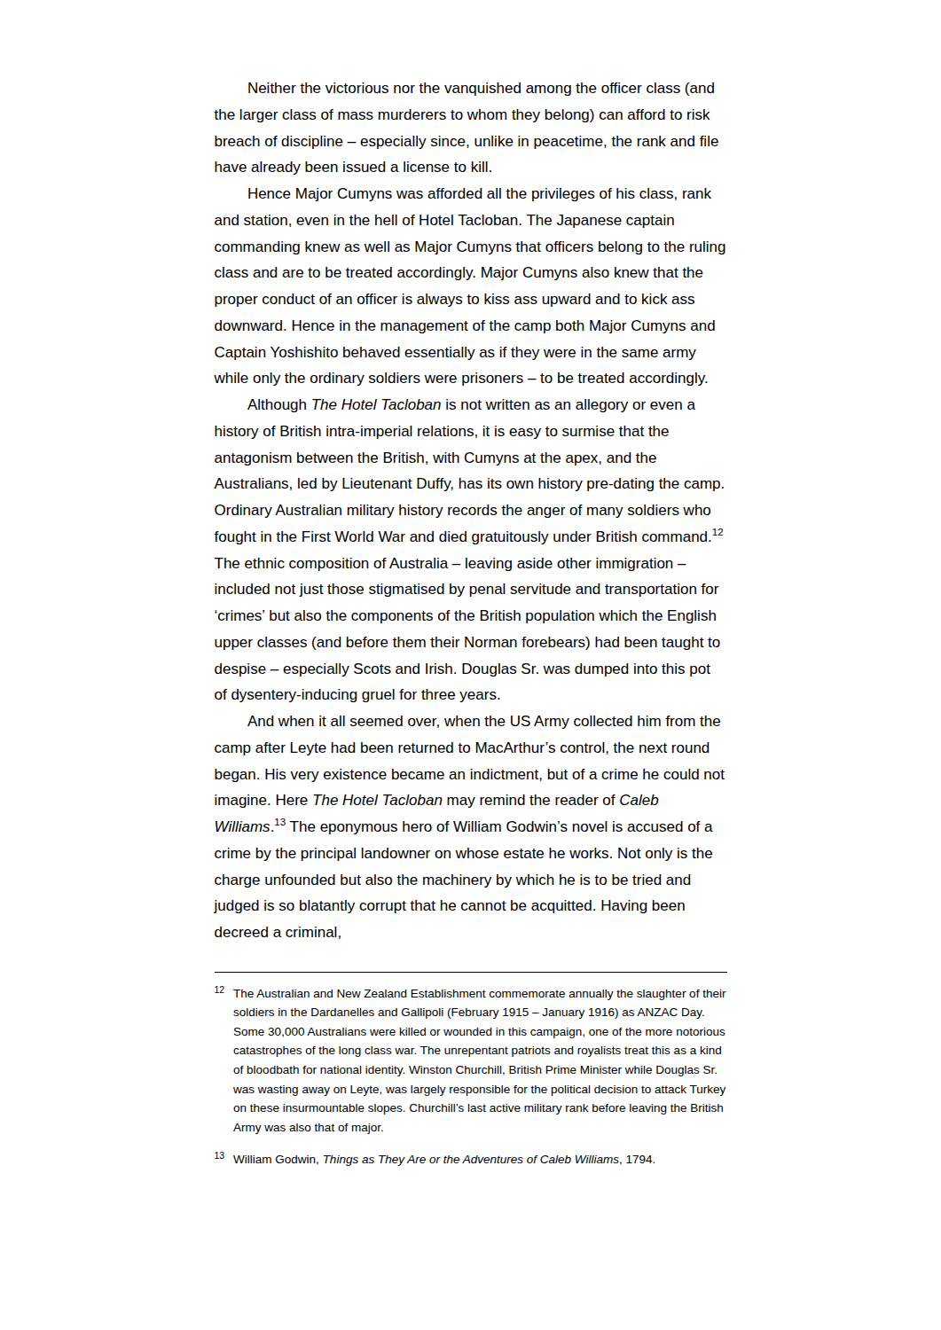Neither the victorious nor the vanquished among the officer class (and the larger class of mass murderers to whom they belong) can afford to risk breach of discipline – especially since, unlike in peacetime, the rank and file have already been issued a license to kill.
Hence Major Cumyns was afforded all the privileges of his class, rank and station, even in the hell of Hotel Tacloban. The Japanese captain commanding knew as well as Major Cumyns that officers belong to the ruling class and are to be treated accordingly. Major Cumyns also knew that the proper conduct of an officer is always to kiss ass upward and to kick ass downward. Hence in the management of the camp both Major Cumyns and Captain Yoshishito behaved essentially as if they were in the same army while only the ordinary soldiers were prisoners – to be treated accordingly.
Although The Hotel Tacloban is not written as an allegory or even a history of British intra-imperial relations, it is easy to surmise that the antagonism between the British, with Cumyns at the apex, and the Australians, led by Lieutenant Duffy, has its own history pre-dating the camp. Ordinary Australian military history records the anger of many soldiers who fought in the First World War and died gratuitously under British command.12 The ethnic composition of Australia – leaving aside other immigration – included not just those stigmatised by penal servitude and transportation for ‘crimes’ but also the components of the British population which the English upper classes (and before them their Norman forebears) had been taught to despise – especially Scots and Irish. Douglas Sr. was dumped into this pot of dysentery-inducing gruel for three years.
And when it all seemed over, when the US Army collected him from the camp after Leyte had been returned to MacArthur’s control, the next round began. His very existence became an indictment, but of a crime he could not imagine. Here The Hotel Tacloban may remind the reader of Caleb Williams.13 The eponymous hero of William Godwin’s novel is accused of a crime by the principal landowner on whose estate he works. Not only is the charge unfounded but also the machinery by which he is to be tried and judged is so blatantly corrupt that he cannot be acquitted. Having been decreed a criminal,
12 The Australian and New Zealand Establishment commemorate annually the slaughter of their soldiers in the Dardanelles and Gallipoli (February 1915 – January 1916) as ANZAC Day. Some 30,000 Australians were killed or wounded in this campaign, one of the more notorious catastrophes of the long class war. The unrepentant patriots and royalists treat this as a kind of bloodbath for national identity. Winston Churchill, British Prime Minister while Douglas Sr. was wasting away on Leyte, was largely responsible for the political decision to attack Turkey on these insurmountable slopes. Churchill’s last active military rank before leaving the British Army was also that of major.
13 William Godwin, Things as They Are or the Adventures of Caleb Williams, 1794.